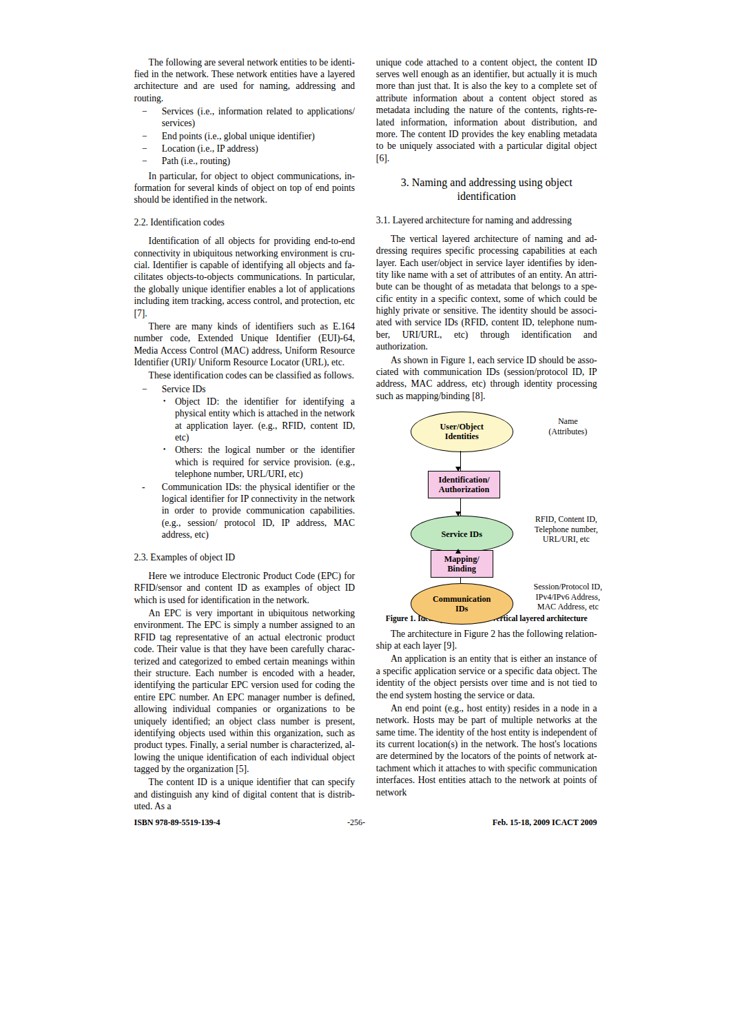The following are several network entities to be identified in the network. These network entities have a layered architecture and are used for naming, addressing and routing.
Services (i.e., information related to applications/ services)
End points (i.e., global unique identifier)
Location (i.e., IP address)
Path (i.e., routing)
In particular, for object to object communications, information for several kinds of object on top of end points should be identified in the network.
2.2. Identification codes
Identification of all objects for providing end-to-end connectivity in ubiquitous networking environment is crucial. Identifier is capable of identifying all objects and facilitates objects-to-objects communications. In particular, the globally unique identifier enables a lot of applications including item tracking, access control, and protection, etc [7].
There are many kinds of identifiers such as E.164 number code, Extended Unique Identifier (EUI)-64, Media Access Control (MAC) address, Uniform Resource Identifier (URI)/ Uniform Resource Locator (URL), etc.
These identification codes can be classified as follows.
Service IDs
Object ID: the identifier for identifying a physical entity which is attached in the network at application layer. (e.g., RFID, content ID, etc)
Others: the logical number or the identifier which is required for service provision. (e.g., telephone number, URL/URI, etc)
Communication IDs: the physical identifier or the logical identifier for IP connectivity in the network in order to provide communication capabilities. (e.g., session/ protocol ID, IP address, MAC address, etc)
2.3. Examples of object ID
Here we introduce Electronic Product Code (EPC) for RFID/sensor and content ID as examples of object ID which is used for identification in the network.
An EPC is very important in ubiquitous networking environment. The EPC is simply a number assigned to an RFID tag representative of an actual electronic product code. Their value is that they have been carefully characterized and categorized to embed certain meanings within their structure. Each number is encoded with a header, identifying the particular EPC version used for coding the entire EPC number. An EPC manager number is defined, allowing individual companies or organizations to be uniquely identified; an object class number is present, identifying objects used within this organization, such as product types. Finally, a serial number is characterized, allowing the unique identification of each individual object tagged by the organization [5].
The content ID is a unique identifier that can specify and distinguish any kind of digital content that is distributed. As a
unique code attached to a content object, the content ID serves well enough as an identifier, but actually it is much more than just that. It is also the key to a complete set of attribute information about a content object stored as metadata including the nature of the contents, rights-related information, information about distribution, and more. The content ID provides the key enabling metadata to be uniquely associated with a particular digital object [6].
3. Naming and addressing using object
identification
3.1. Layered architecture for naming and addressing
The vertical layered architecture of naming and addressing requires specific processing capabilities at each layer. Each user/object in service layer identifies by identity like name with a set of attributes of an entity. An attribute can be thought of as metadata that belongs to a specific entity in a specific context, some of which could be highly private or sensitive. The identity should be associated with service IDs (RFID, content ID, telephone number, URI/URL, etc) through identification and authorization.
As shown in Figure 1, each service ID should be associated with communication IDs (session/protocol ID, IP address, MAC address, etc) through identity processing such as mapping/binding [8].
User/Object
Identities
Identification/
Authorization
Service IDs
Mapping/
Binding
Communication
IDs
Name
(Attributes)
RFID, Content ID,
Telephone number,
URL/URI, etc
Session/Protocol ID,
IPv4/IPv6 Address,
MAC Address, etc
Figure 1. Identity processing in vertical layered architecture
The architecture in Figure 2 has the following relationship at each layer [9].
An application is an entity that is either an instance of a specific application service or a specific data object. The identity of the object persists over time and is not tied to the end system hosting the service or data.
An end point (e.g., host entity) resides in a node in a network. Hosts may be part of multiple networks at the same time. The identity of the host entity is independent of its current location(s) in the network. The host's locations are determined by the locators of the points of network attachment which it attaches to with specific communication interfaces. Host entities attach to the network at points of network
ISBN 978-89-5519-139-4
-256-
Feb. 15-18, 2009 ICACT 2009